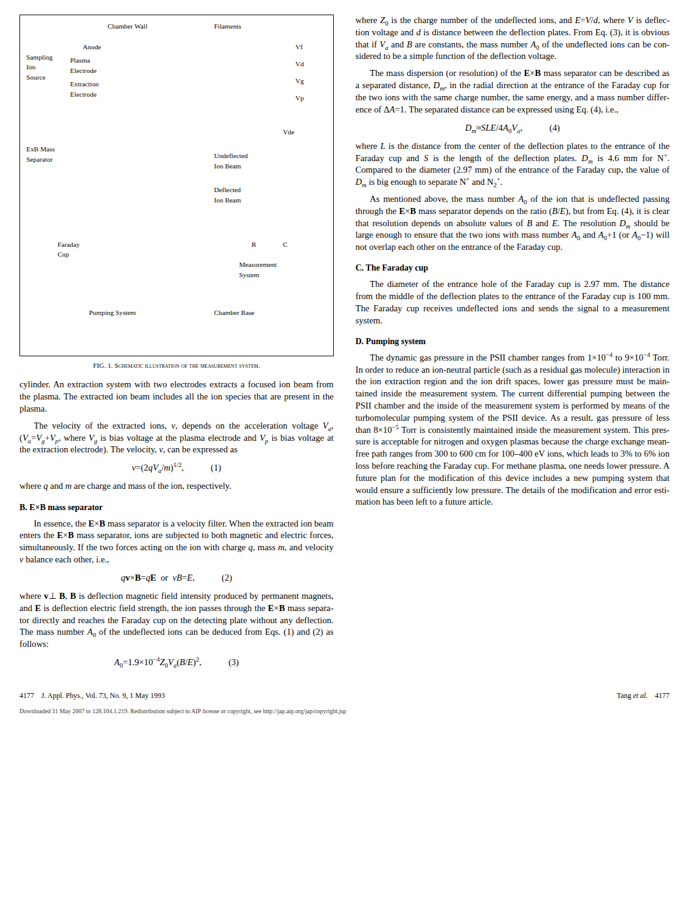Chamber Wall Filaments Anode Sampling Ion Source Plasma Electrode Extraction Electrode Vf Vd Vg Vp Vde ExB Mass Separator Undeflected Ion Beam Deflected Ion Beam Faraday Cup R C Measurement System Pumping System Chamber Base
FIG. 1. Schematic illustration of the measurement system.
cylinder. An extraction system with two electrodes extracts a focused ion beam from the plasma. The extracted ion beam includes all the ion species that are present in the plasma.
The velocity of the extracted ions, v, depends on the acceleration voltage Va, (Va=Vg+Vp, where Vg is bias voltage at the plasma electrode and Vp is bias voltage at the extraction electrode). The velocity, v, can be expressed as
v=(2qVa/m)1/2, (1)
where q and m are charge and mass of the ion, respectively.
B. E×B mass separator
In essence, the E×B mass separator is a velocity filter. When the extracted ion beam enters the E×B mass separator, ions are subjected to both magnetic and electric forces, simultaneously. If the two forces acting on the ion with charge q, mass m, and velocity v balance each other, i.e.,
qv×B=qE or vB=E, (2)
where v⊥ B, B is deflection magnetic field intensity produced by permanent magnets, and E is deflection electric field strength, the ion passes through the E×B mass separator directly and reaches the Faraday cup on the detecting plate without any deflection. The mass number A0 of the undeflected ions can be deduced from Eqs. (1) and (2) as follows:
A0=1.9×10−4Z0Va(B/E)2, (3)
where Z0 is the charge number of the undeflected ions, and E=V/d, where V is deflection voltage and d is distance between the deflection plates. From Eq. (3), it is obvious that if Va and B are constants, the mass number A0 of the undeflected ions can be considered to be a simple function of the deflection voltage.
The mass dispersion (or resolution) of the E×B mass separator can be described as a separated distance, Dm, in the radial direction at the entrance of the Faraday cup for the two ions with the same charge number, the same energy, and a mass number difference of ΔA=1. The separated distance can be expressed using Eq. (4), i.e.,
Dm≈SLE/4A0Va, (4)
where L is the distance from the center of the deflection plates to the entrance of the Faraday cup and S is the length of the deflection plates. Dm is 4.6 mm for N+. Compared to the diameter (2.97 mm) of the entrance of the Faraday cup, the value of Dm is big enough to separate N+ and N2+.
As mentioned above, the mass number A0 of the ion that is undeflected passing through the E×B mass separator depends on the ratio (B/E), but from Eq. (4), it is clear that resolution depends on absolute values of B and E. The resolution Dm should be large enough to ensure that the two ions with mass number A0 and A0+1 (or A0−1) will not overlap each other on the entrance of the Faraday cup.
C. The Faraday cup
The diameter of the entrance hole of the Faraday cup is 2.97 mm. The distance from the middle of the deflection plates to the entrance of the Faraday cup is 100 mm. The Faraday cup receives undeflected ions and sends the signal to a measurement system.
D. Pumping system
The dynamic gas pressure in the PSII chamber ranges from 1×10−4 to 9×10−4 Torr. In order to reduce an ion-neutral particle (such as a residual gas molecule) interaction in the ion extraction region and the ion drift spaces, lower gas pressure must be maintained inside the measurement system. The current differential pumping between the PSII chamber and the inside of the measurement system is performed by means of the turbomolecular pumping system of the PSII device. As a result, gas pressure of less than 8×10−5 Torr is consistently maintained inside the measurement system. This pressure is acceptable for nitrogen and oxygen plasmas because the charge exchange mean-free path ranges from 300 to 600 cm for 100–400 eV ions, which leads to 3% to 6% ion loss before reaching the Faraday cup. For methane plasma, one needs lower pressure. A future plan for the modification of this device includes a new pumping system that would ensure a sufficiently low pressure. The details of the modification and error estimation has been left to a future article.
4177 J. Appl. Phys., Vol. 73, No. 9, 1 May 1993 Tang et al. 4177
Downloaded 31 May 2007 to 128.104.1.219. Redistribution subject to AIP license or copyright, see http://jap.aip.org/jap/copyright.jsp